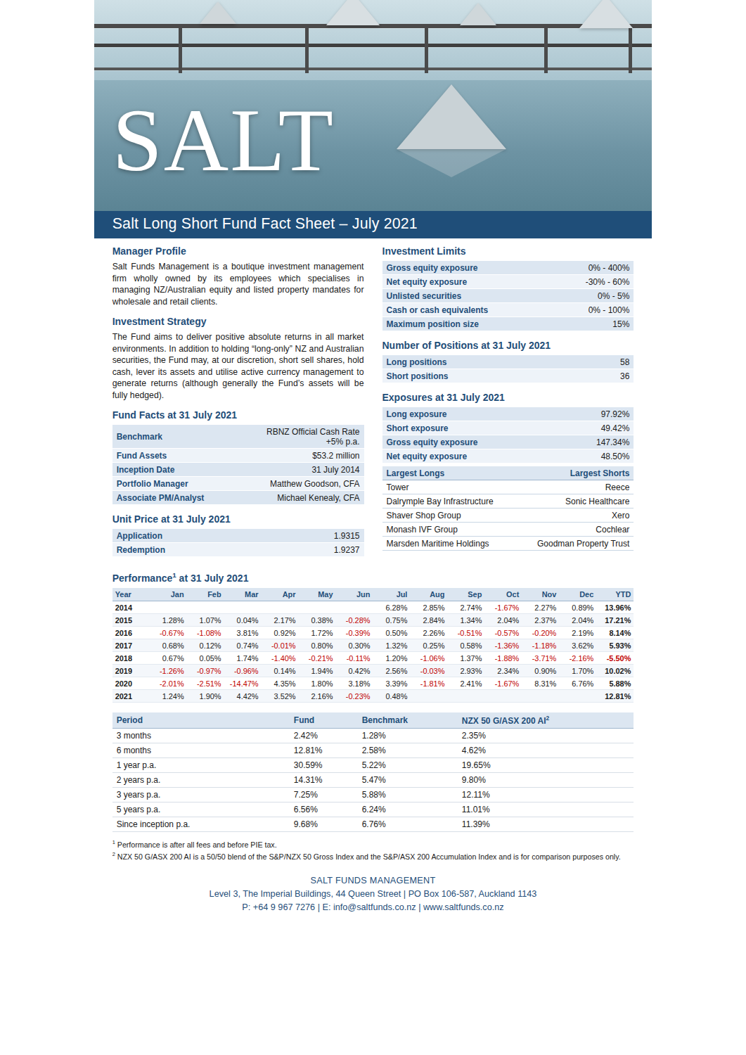SALT
Salt Long Short Fund Fact Sheet – July 2021
Manager Profile
Salt Funds Management is a boutique investment management firm wholly owned by its employees which specialises in managing NZ/Australian equity and listed property mandates for wholesale and retail clients.
Investment Strategy
The Fund aims to deliver positive absolute returns in all market environments. In addition to holding “long-only” NZ and Australian securities, the Fund may, at our discretion, short sell shares, hold cash, lever its assets and utilise active currency management to generate returns (although generally the Fund’s assets will be fully hedged).
Fund Facts at 31 July 2021
| Benchmark | RBNZ Official Cash Rate +5% p.a. |
| Fund Assets | $53.2 million |
| Inception Date | 31 July 2014 |
| Portfolio Manager | Matthew Goodson, CFA |
| Associate PM/Analyst | Michael Kenealy, CFA |
Unit Price at 31 July 2021
| Application | 1.9315 |
| Redemption | 1.9237 |
Investment Limits
| Gross equity exposure | 0% - 400% |
| Net equity exposure | -30% - 60% |
| Unlisted securities | 0% - 5% |
| Cash or cash equivalents | 0% - 100% |
| Maximum position size | 15% |
Number of Positions at 31 July 2021
| Long positions | 58 |
| Short positions | 36 |
Exposures at 31 July 2021
| Long exposure | 97.92% |
| Short exposure | 49.42% |
| Gross equity exposure | 147.34% |
| Net equity exposure | 48.50% |
| Largest Longs | Largest Shorts |
| --- | --- |
| Tower | Reece |
| Dalrymple Bay Infrastructure | Sonic Healthcare |
| Shaver Shop Group | Xero |
| Monash IVF Group | Cochlear |
| Marsden Maritime Holdings | Goodman Property Trust |
Performance1 at 31 July 2021
| Year | Jan | Feb | Mar | Apr | May | Jun | Jul | Aug | Sep | Oct | Nov | Dec | YTD |
| --- | --- | --- | --- | --- | --- | --- | --- | --- | --- | --- | --- | --- | --- |
| 2014 | | | | | | | 6.28% | 2.85% | 2.74% | -1.67% | 2.27% | 0.89% | 13.96% |
| 2015 | 1.28% | 1.07% | 0.04% | 2.17% | 0.38% | -0.28% | 0.75% | 2.84% | 1.34% | 2.04% | 2.37% | 2.04% | 17.21% |
| 2016 | -0.67% | -1.08% | 3.81% | 0.92% | 1.72% | -0.39% | 0.50% | 2.26% | -0.51% | -0.57% | -0.20% | 2.19% | 8.14% |
| 2017 | 0.68% | 0.12% | 0.74% | -0.01% | 0.80% | 0.30% | 1.32% | 0.25% | 0.58% | -1.36% | -1.18% | 3.62% | 5.93% |
| 2018 | 0.67% | 0.05% | 1.74% | -1.40% | -0.21% | -0.11% | 1.20% | -1.06% | 1.37% | -1.88% | -3.71% | -2.16% | -5.50% |
| 2019 | -1.26% | -0.97% | -0.96% | 0.14% | 1.94% | 0.42% | 2.56% | -0.03% | 2.93% | 2.34% | 0.90% | 1.70% | 10.02% |
| 2020 | -2.01% | -2.51% | -14.47% | 4.35% | 1.80% | 3.18% | 3.39% | -1.81% | 2.41% | -1.67% | 8.31% | 6.76% | 5.88% |
| 2021 | 1.24% | 1.90% | 4.42% | 3.52% | 2.16% | -0.23% | 0.48% | | | | | | 12.81% |
| Period | Fund | Benchmark | NZX 50 G/ASX 200 AI 2 |
| --- | --- | --- | --- |
| 3 months | 2.42% | 1.28% | 2.35% |
| 6 months | 12.81% | 2.58% | 4.62% |
| 1 year p.a. | 30.59% | 5.22% | 19.65% |
| 2 years p.a. | 14.31% | 5.47% | 9.80% |
| 3 years p.a. | 7.25% | 5.88% | 12.11% |
| 5 years p.a. | 6.56% | 6.24% | 11.01% |
| Since inception p.a. | 9.68% | 6.76% | 11.39% |
1 Performance is after all fees and before PIE tax.
2 NZX 50 G/ASX 200 AI is a 50/50 blend of the S&P/NZX 50 Gross Index and the S&P/ASX 200 Accumulation Index and is for comparison purposes only.
SALT FUNDS MANAGEMENT
Level 3, The Imperial Buildings, 44 Queen Street | PO Box 106-587, Auckland 1143
P: +64 9 967 7276 | E: info@saltfunds.co.nz | www.saltfunds.co.nz